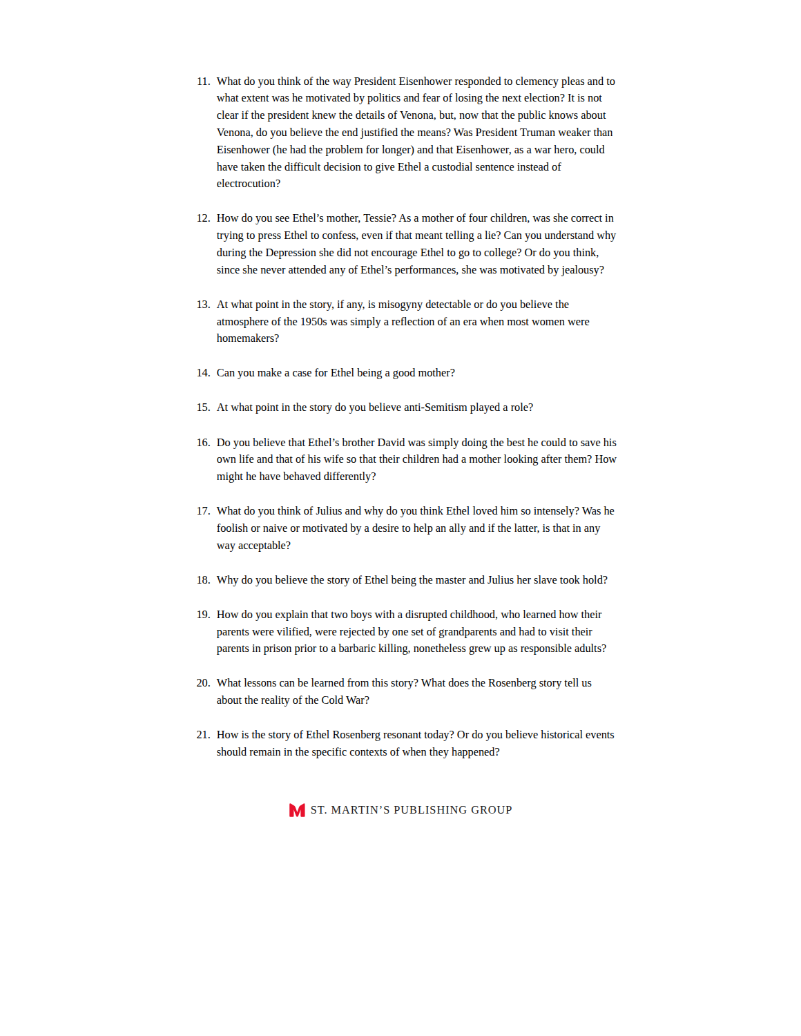What do you think of the way President Eisenhower responded to clemency pleas and to what extent was he motivated by politics and fear of losing the next election? It is not clear if the president knew the details of Venona, but, now that the public knows about Venona, do you believe the end justified the means? Was President Truman weaker than Eisenhower (he had the problem for longer) and that Eisenhower, as a war hero, could have taken the difficult decision to give Ethel a custodial sentence instead of electrocution?
How do you see Ethel’s mother, Tessie? As a mother of four children, was she correct in trying to press Ethel to confess, even if that meant telling a lie? Can you understand why during the Depression she did not encourage Ethel to go to college? Or do you think, since she never attended any of Ethel’s performances, she was motivated by jealousy?
At what point in the story, if any, is misogyny detectable or do you believe the atmosphere of the 1950s was simply a reflection of an era when most women were homemakers?
Can you make a case for Ethel being a good mother?
At what point in the story do you believe anti-Semitism played a role?
Do you believe that Ethel’s brother David was simply doing the best he could to save his own life and that of his wife so that their children had a mother looking after them? How might he have behaved differently?
What do you think of Julius and why do you think Ethel loved him so intensely? Was he foolish or naive or motivated by a desire to help an ally and if the latter, is that in any way acceptable?
Why do you believe the story of Ethel being the master and Julius her slave took hold?
How do you explain that two boys with a disrupted childhood, who learned how their parents were vilified, were rejected by one set of grandparents and had to visit their parents in prison prior to a barbaric killing, nonetheless grew up as responsible adults?
What lessons can be learned from this story? What does the Rosenberg story tell us about the reality of the Cold War?
How is the story of Ethel Rosenberg resonant today? Or do you believe historical events should remain in the specific contexts of when they happened?
ST. MARTIN’S PUBLISHING GROUP